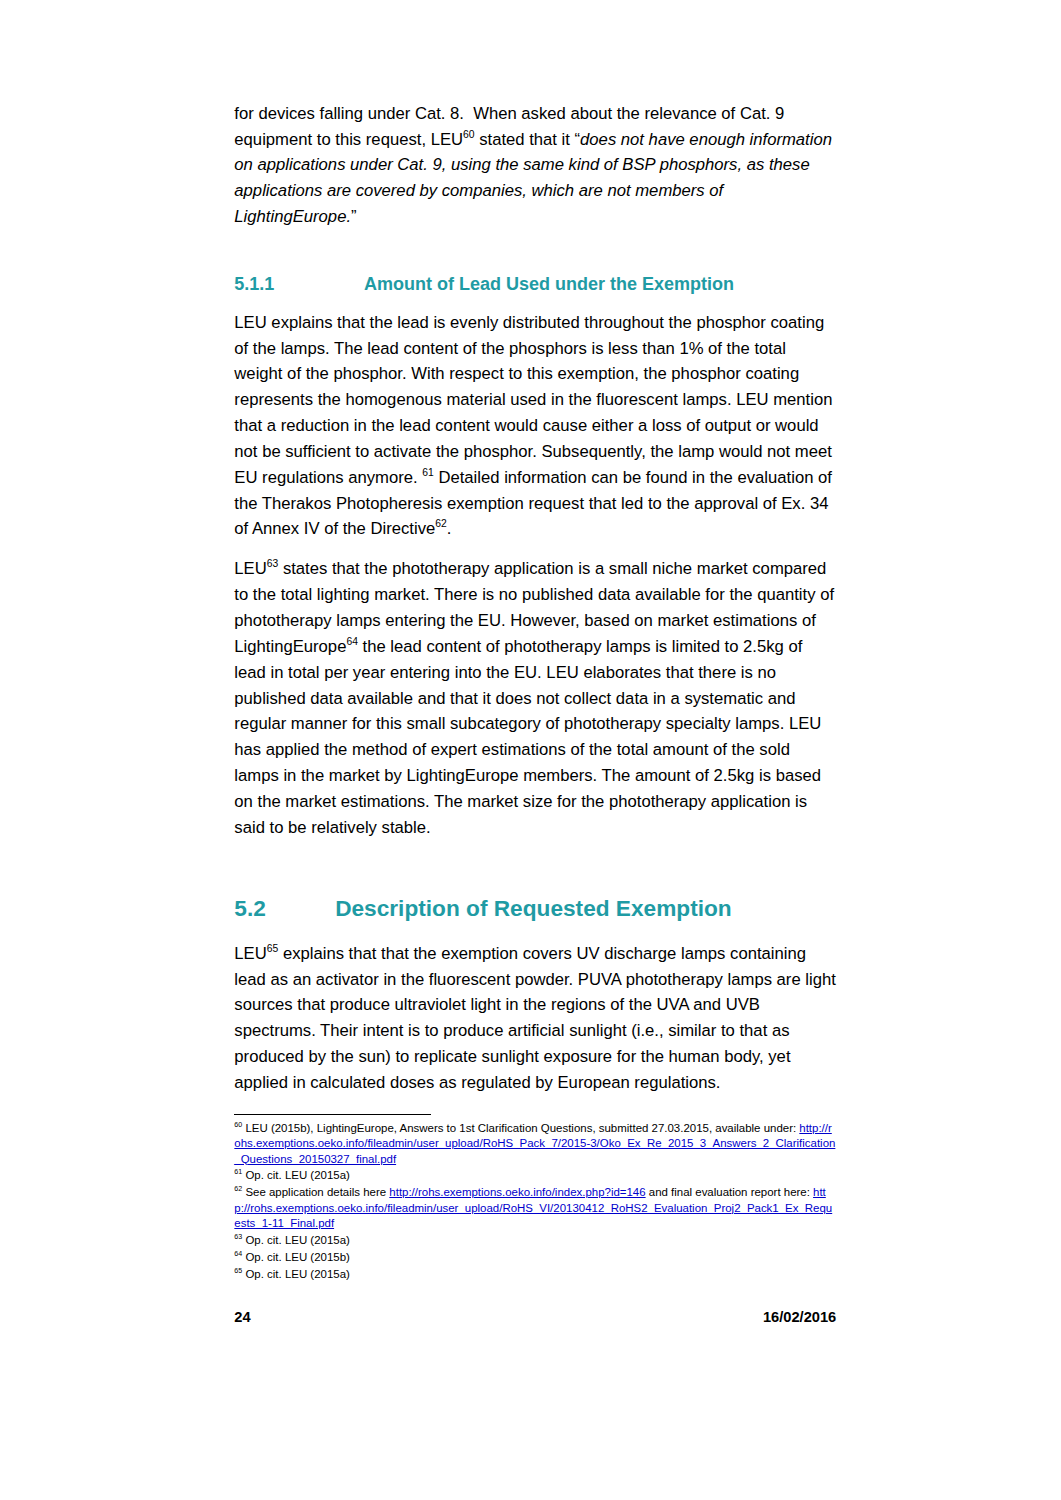for devices falling under Cat. 8. When asked about the relevance of Cat. 9 equipment to this request, LEU60 stated that it “does not have enough information on applications under Cat. 9, using the same kind of BSP phosphors, as these applications are covered by companies, which are not members of LightingEurope.”
5.1.1 Amount of Lead Used under the Exemption
LEU explains that the lead is evenly distributed throughout the phosphor coating of the lamps. The lead content of the phosphors is less than 1% of the total weight of the phosphor. With respect to this exemption, the phosphor coating represents the homogenous material used in the fluorescent lamps. LEU mention that a reduction in the lead content would cause either a loss of output or would not be sufficient to activate the phosphor. Subsequently, the lamp would not meet EU regulations anymore. 61 Detailed information can be found in the evaluation of the Therakos Photopheresis exemption request that led to the approval of Ex. 34 of Annex IV of the Directive62.
LEU63 states that the phototherapy application is a small niche market compared to the total lighting market. There is no published data available for the quantity of phototherapy lamps entering the EU. However, based on market estimations of LightingEurope64 the lead content of phototherapy lamps is limited to 2.5kg of lead in total per year entering into the EU. LEU elaborates that there is no published data available and that it does not collect data in a systematic and regular manner for this small subcategory of phototherapy specialty lamps. LEU has applied the method of expert estimations of the total amount of the sold lamps in the market by LightingEurope members. The amount of 2.5kg is based on the market estimations. The market size for the phototherapy application is said to be relatively stable.
5.2 Description of Requested Exemption
LEU65 explains that that the exemption covers UV discharge lamps containing lead as an activator in the fluorescent powder. PUVA phototherapy lamps are light sources that produce ultraviolet light in the regions of the UVA and UVB spectrums. Their intent is to produce artificial sunlight (i.e., similar to that as produced by the sun) to replicate sunlight exposure for the human body, yet applied in calculated doses as regulated by European regulations.
60 LEU (2015b), LightingEurope, Answers to 1st Clarification Questions, submitted 27.03.2015, available under: http://rohs.exemptions.oeko.info/fileadmin/user_upload/RoHS_Pack_7/2015-3/Oko_Ex_Re_2015_3_Answers_2_Clarification_Questions_20150327_final.pdf
61 Op. cit. LEU (2015a)
62 See application details here http://rohs.exemptions.oeko.info/index.php?id=146 and final evaluation report here: http://rohs.exemptions.oeko.info/fileadmin/user_upload/RoHS_VI/20130412_RoHS2_Evaluation_Proj2_Pack1_Ex_Requests_1-11_Final.pdf
63 Op. cit. LEU (2015a)
64 Op. cit. LEU (2015b)
65 Op. cit. LEU (2015a)
24 16/02/2016